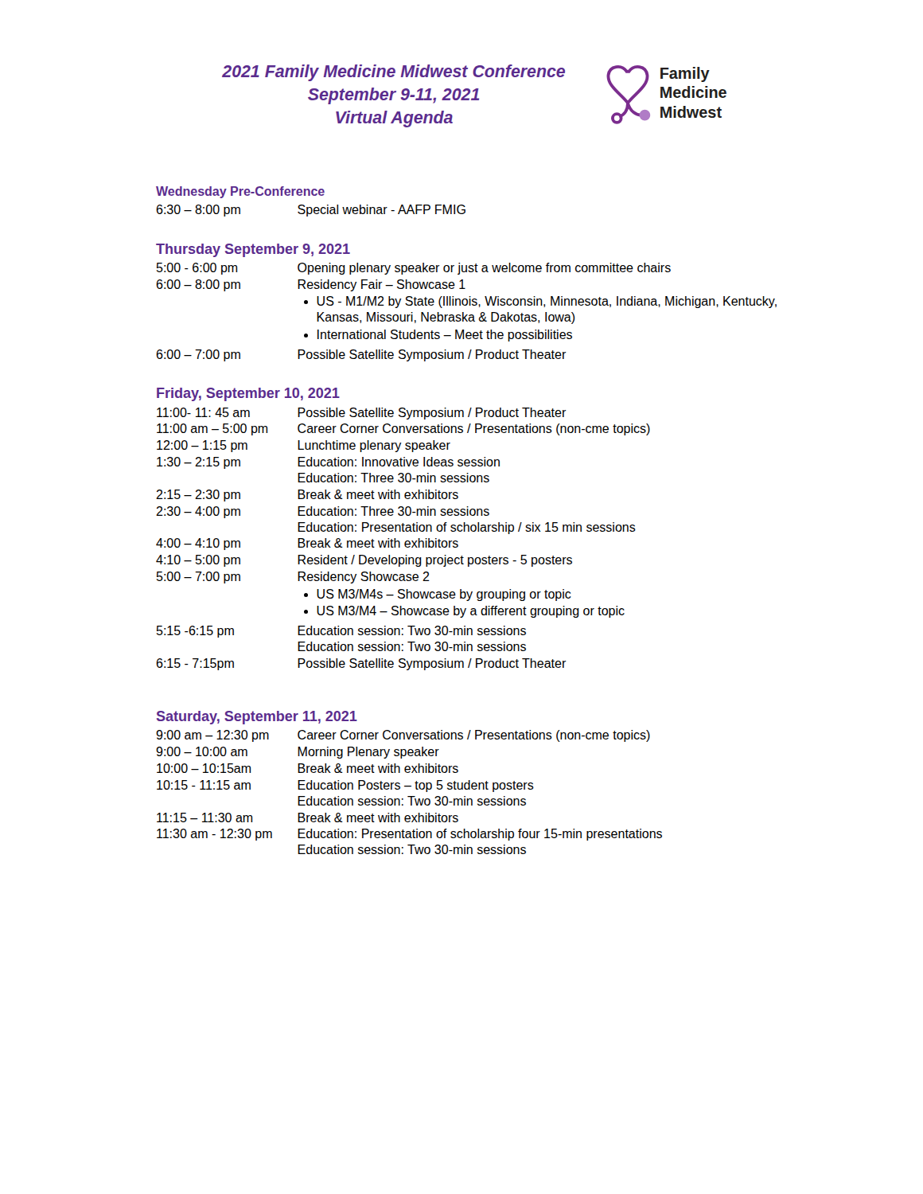Family Medicine Midwest
2021 Family Medicine Midwest Conference
September 9-11, 2021
Virtual Agenda
Wednesday Pre-Conference
| 6:30 – 8:00 pm | Special webinar - AAFP FMIG |
Thursday September 9, 2021
| 5:00 - 6:00 pm | Opening plenary speaker or just a welcome from committee chairs |
| 6:00 – 8:00 pm | Residency Fair – Showcase 1 US - M1/M2 by State (Illinois, Wisconsin, Minnesota, Indiana, Michigan, Kentucky, Kansas, Missouri, Nebraska & Dakotas, Iowa) International Students – Meet the possibilities |
| 6:00 – 7:00 pm | Possible Satellite Symposium / Product Theater |
Friday, September 10, 2021
| 11:00- 11: 45 am | Possible Satellite Symposium / Product Theater |
| 11:00 am – 5:00 pm | Career Corner Conversations / Presentations (non-cme topics) |
| 12:00 – 1:15 pm | Lunchtime plenary speaker |
| 1:30 – 2:15 pm | Education: Innovative Ideas session Education: Three 30-min sessions |
| 2:15 – 2:30 pm | Break & meet with exhibitors |
| 2:30 – 4:00 pm | Education: Three 30-min sessions Education: Presentation of scholarship / six 15 min sessions |
| 4:00 – 4:10 pm | Break & meet with exhibitors |
| 4:10 – 5:00 pm | Resident / Developing project posters - 5 posters |
| 5:00 – 7:00 pm | Residency Showcase 2 US M3/M4s – Showcase by grouping or topic US M3/M4 – Showcase by a different grouping or topic |
| 5:15 -6:15 pm | Education session: Two 30-min sessions Education session: Two 30-min sessions |
| 6:15 - 7:15pm | Possible Satellite Symposium / Product Theater |
Saturday, September 11, 2021
| 9:00 am – 12:30 pm | Career Corner Conversations / Presentations (non-cme topics) |
| 9:00 – 10:00 am | Morning Plenary speaker |
| 10:00 – 10:15am | Break & meet with exhibitors |
| 10:15 - 11:15 am | Education Posters – top 5 student posters Education session: Two 30-min sessions |
| 11:15 – 11:30 am | Break & meet with exhibitors |
| 11:30 am - 12:30 pm | Education: Presentation of scholarship four 15-min presentations Education session: Two 30-min sessions |